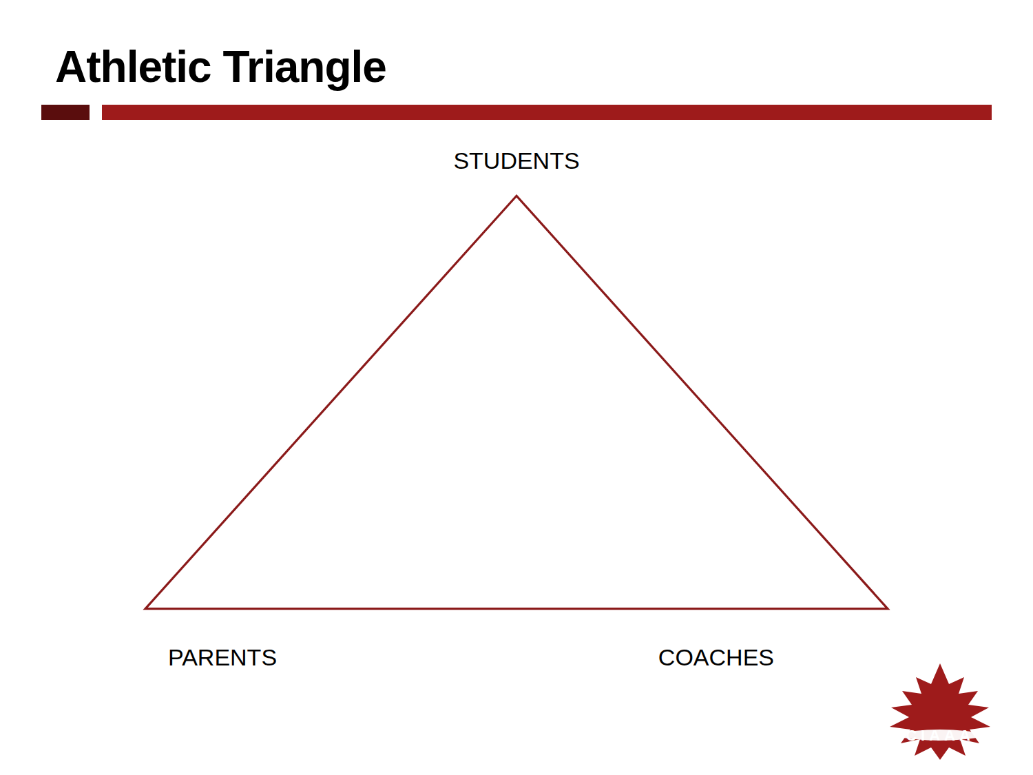Athletic Triangle
STUDENTS
PARENTS
COACHES
CIAAA